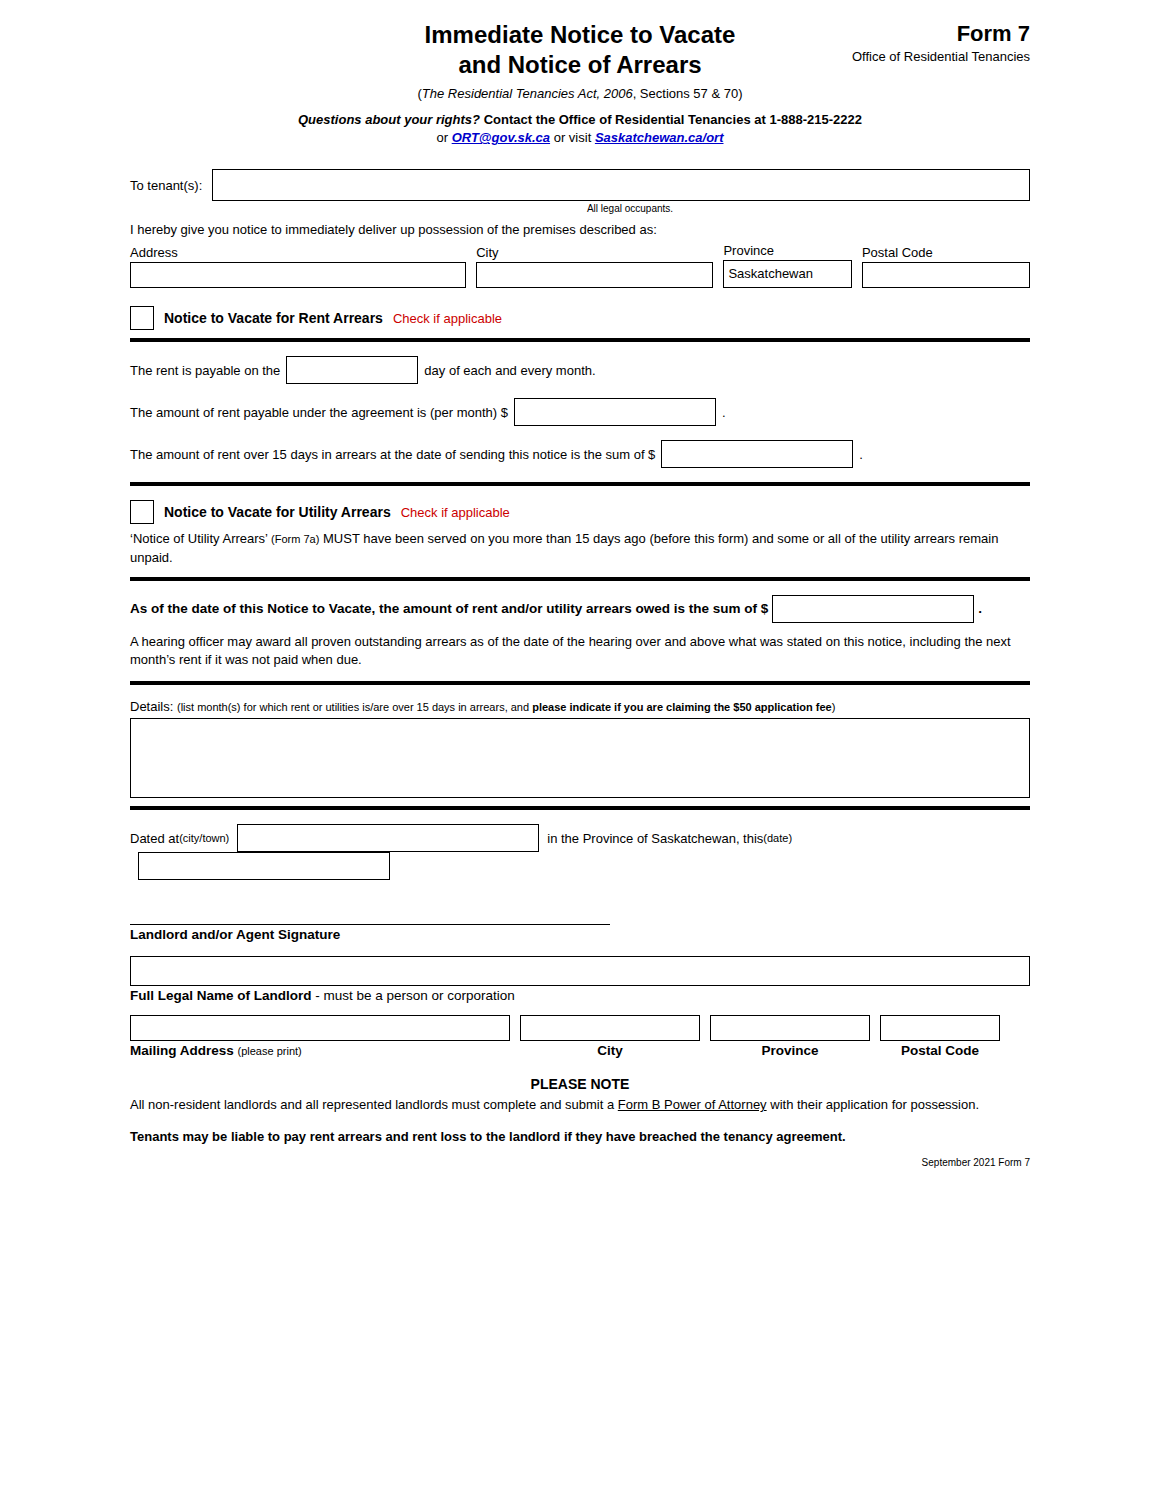Form 7
Office of Residential Tenancies
Immediate Notice to Vacate
and Notice of Arrears
(The Residential Tenancies Act, 2006, Sections 57 & 70)
Questions about your rights? Contact the Office of Residential Tenancies at 1-888-215-2222
or ORT@gov.sk.ca or visit Saskatchewan.ca/ort
To tenant(s):
All legal occupants.
I hereby give you notice to immediately deliver up possession of the premises described as:
Address
City
Province
Saskatchewan
Postal Code
Notice to Vacate for Rent Arrears
Check if applicable
The rent is payable on the day of each and every month.
The amount of rent payable under the agreement is (per month) $ .
The amount of rent over 15 days in arrears at the date of sending this notice is the sum of $ .
Notice to Vacate for Utility Arrears
Check if applicable
‘Notice of Utility Arrears’ (Form 7a) MUST have been served on you more than 15 days ago (before this form) and some or all of the utility arrears remain unpaid.
As of the date of this Notice to Vacate, the amount of rent and/or utility arrears owed is the sum of $ .
A hearing officer may award all proven outstanding arrears as of the date of the hearing over and above what was stated on this notice, including the next month’s rent if it was not paid when due.
Details: (list month(s) for which rent or utilities is/are over 15 days in arrears, and please indicate if you are claiming the $50 application fee)
Dated at (city/town) in the Province of Saskatchewan, this (date)
Landlord and/or Agent Signature
Full Legal Name of Landlord - must be a person or corporation
Mailing Address (please print)
City
Province
Postal Code
PLEASE NOTE
All non-resident landlords and all represented landlords must complete and submit a Form B Power of Attorney with their application for possession.
Tenants may be liable to pay rent arrears and rent loss to the landlord if they have breached the tenancy agreement.
September 2021 Form 7